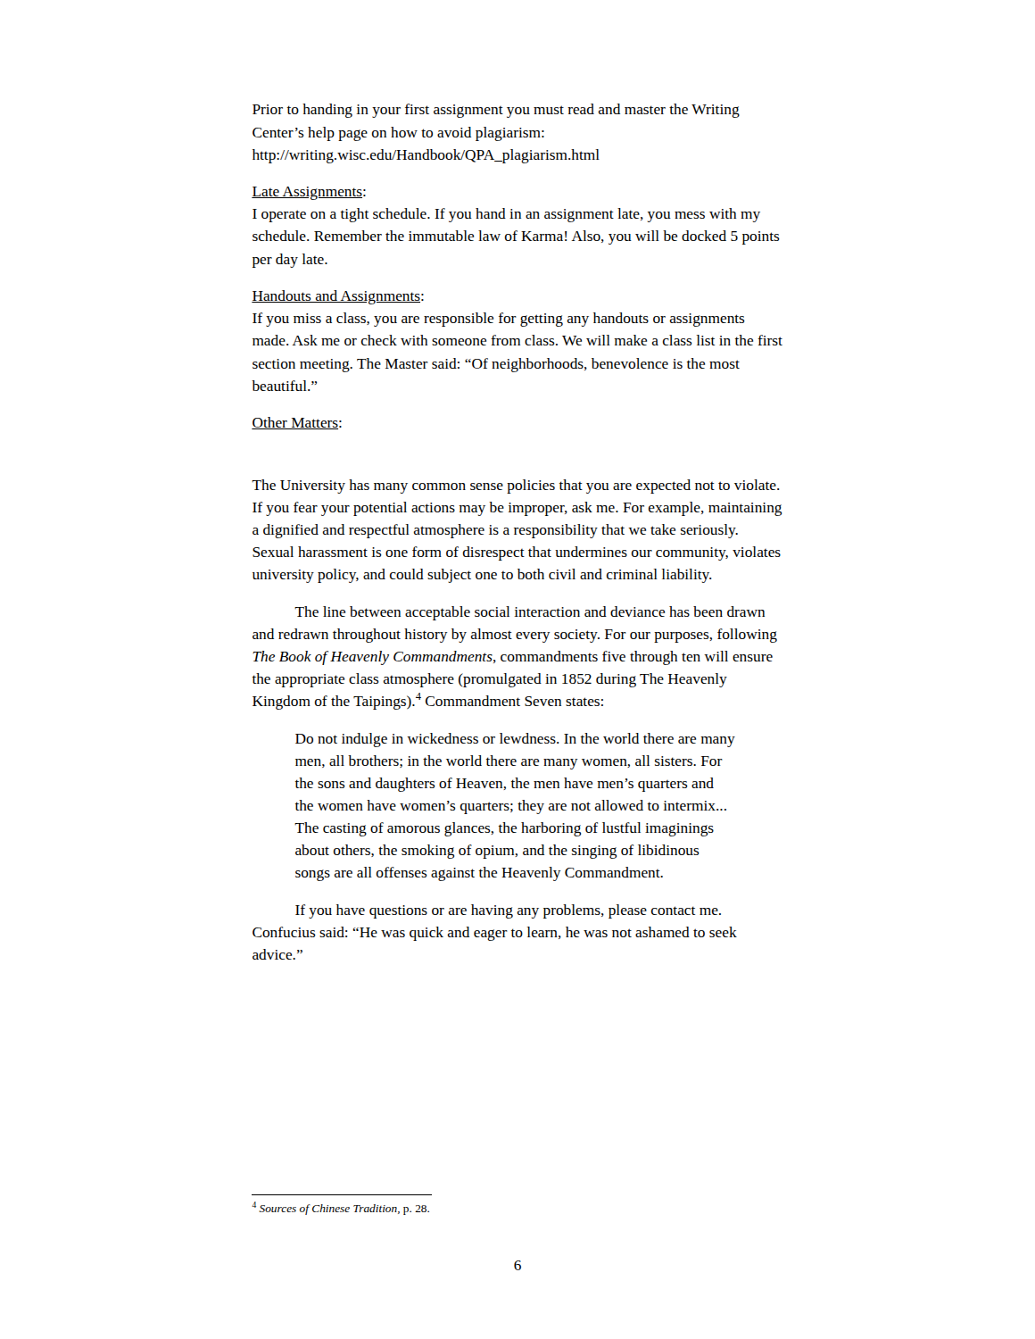Prior to handing in your first assignment you must read and master the Writing Center’s help page on how to avoid plagiarism: http://writing.wisc.edu/Handbook/QPA_plagiarism.html
Late Assignments:
I operate on a tight schedule. If you hand in an assignment late, you mess with my schedule. Remember the immutable law of Karma! Also, you will be docked 5 points per day late.
Handouts and Assignments:
If you miss a class, you are responsible for getting any handouts or assignments made. Ask me or check with someone from class. We will make a class list in the first section meeting. The Master said: “Of neighborhoods, benevolence is the most beautiful.”
Other Matters:
The University has many common sense policies that you are expected not to violate. If you fear your potential actions may be improper, ask me. For example, maintaining a dignified and respectful atmosphere is a responsibility that we take seriously. Sexual harassment is one form of disrespect that undermines our community, violates university policy, and could subject one to both civil and criminal liability.
The line between acceptable social interaction and deviance has been drawn and redrawn throughout history by almost every society. For our purposes, following The Book of Heavenly Commandments, commandments five through ten will ensure the appropriate class atmosphere (promulgated in 1852 during The Heavenly Kingdom of the Taipings).4 Commandment Seven states:
Do not indulge in wickedness or lewdness. In the world there are many men, all brothers; in the world there are many women, all sisters. For the sons and daughters of Heaven, the men have men’s quarters and the women have women’s quarters; they are not allowed to intermix... The casting of amorous glances, the harboring of lustful imaginings about others, the smoking of opium, and the singing of libidinous songs are all offenses against the Heavenly Commandment.
If you have questions or are having any problems, please contact me. Confucius said: “He was quick and eager to learn, he was not ashamed to seek advice.”
4 Sources of Chinese Tradition, p. 28.
6